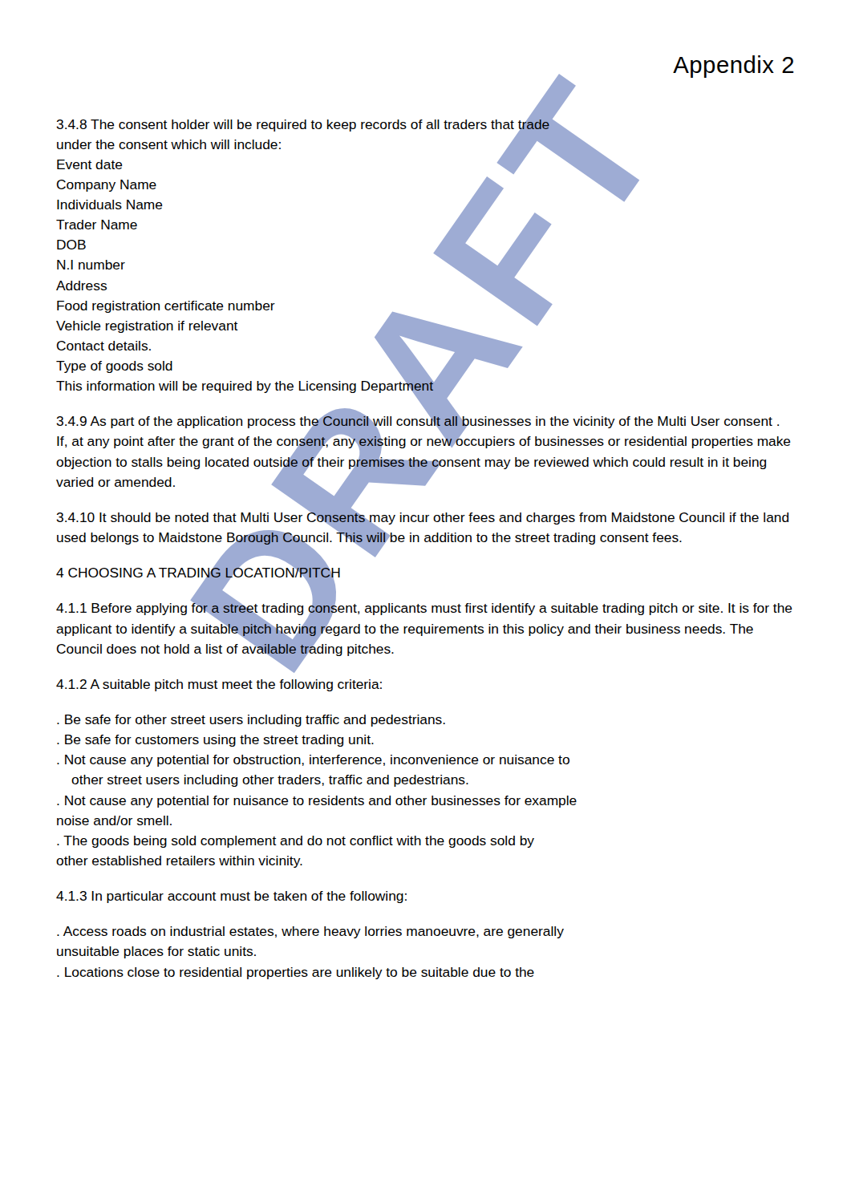DRAFT
Appendix 2
3.4.8 The consent holder will be required to keep records of all traders that trade
under the consent which will include:
Event date
Company Name
Individuals Name
Trader Name
DOB
N.I number
Address
Food registration certificate number
Vehicle registration if relevant
Contact details.
Type of goods sold
This information will be required by the Licensing Department
3.4.9 As part of the application process the Council will consult all businesses in the vicinity of the Multi User consent . If, at any point after the grant of the consent, any existing or new occupiers of businesses or residential properties make objection to stalls being located outside of their premises the consent may be reviewed which could result in it being varied or amended.
3.4.10 It should be noted that Multi User Consents may incur other fees and charges from Maidstone Council if the land used belongs to Maidstone Borough Council. This will be in addition to the street trading consent fees.
4 CHOOSING A TRADING LOCATION/PITCH
4.1.1 Before applying for a street trading consent, applicants must first identify a suitable trading pitch or site. It is for the applicant to identify a suitable pitch having regard to the requirements in this policy and their business needs. The Council does not hold a list of available trading pitches.
4.1.2 A suitable pitch must meet the following criteria:
. Be safe for other street users including traffic and pedestrians.
. Be safe for customers using the street trading unit.
. Not cause any potential for obstruction, interference, inconvenience or nuisance to
other street users including other traders, traffic and pedestrians.
. Not cause any potential for nuisance to residents and other businesses for example
noise and/or smell.
. The goods being sold complement and do not conflict with the goods sold by
other established retailers within vicinity.
4.1.3 In particular account must be taken of the following:
. Access roads on industrial estates, where heavy lorries manoeuvre, are generally
unsuitable places for static units.
. Locations close to residential properties are unlikely to be suitable due to the